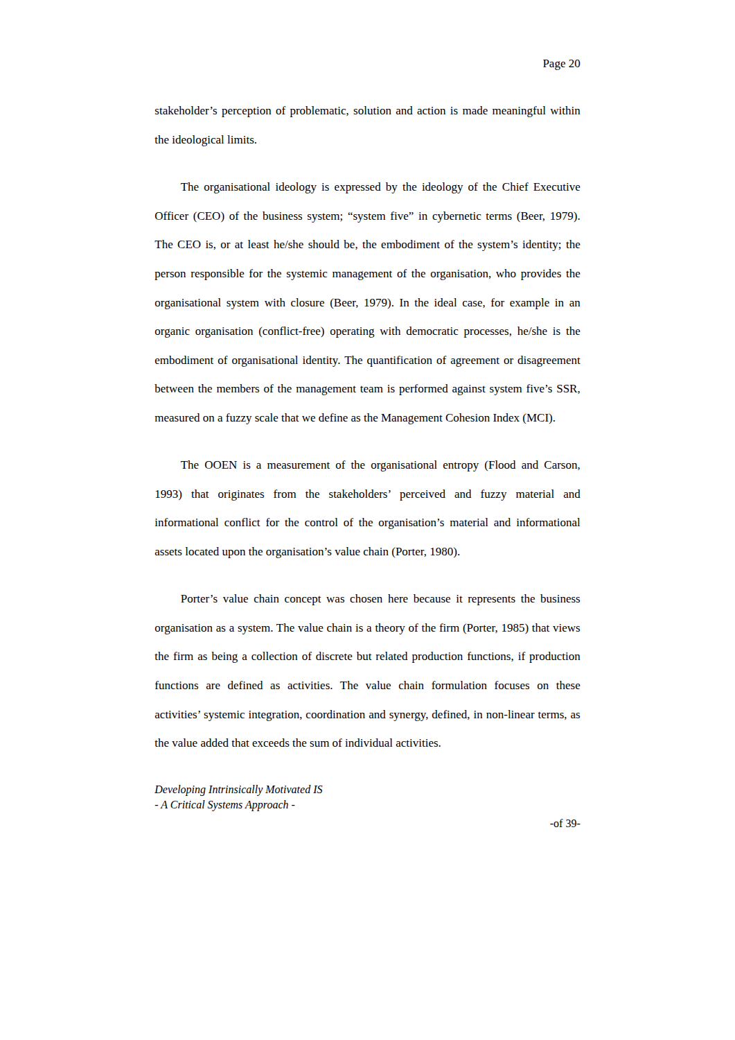Page 20
stakeholder’s perception of problematic, solution and action is made meaningful within the ideological limits.
The organisational ideology is expressed by the ideology of the Chief Executive Officer (CEO) of the business system; “system five” in cybernetic terms (Beer, 1979). The CEO is, or at least he/she should be, the embodiment of the system’s identity; the person responsible for the systemic management of the organisation, who provides the organisational system with closure (Beer, 1979). In the ideal case, for example in an organic organisation (conflict-free) operating with democratic processes, he/she is the embodiment of organisational identity. The quantification of agreement or disagreement between the members of the management team is performed against system five’s SSR, measured on a fuzzy scale that we define as the Management Cohesion Index (MCI).
The OOEN is a measurement of the organisational entropy (Flood and Carson, 1993) that originates from the stakeholders’ perceived and fuzzy material and informational conflict for the control of the organisation’s material and informational assets located upon the organisation’s value chain (Porter, 1980).
Porter’s value chain concept was chosen here because it represents the business organisation as a system. The value chain is a theory of the firm (Porter, 1985) that views the firm as being a collection of discrete but related production functions, if production functions are defined as activities. The value chain formulation focuses on these activities’ systemic integration, coordination and synergy, defined, in non-linear terms, as the value added that exceeds the sum of individual activities.
Developing Intrinsically Motivated IS
- A Critical Systems Approach -
-of 39-